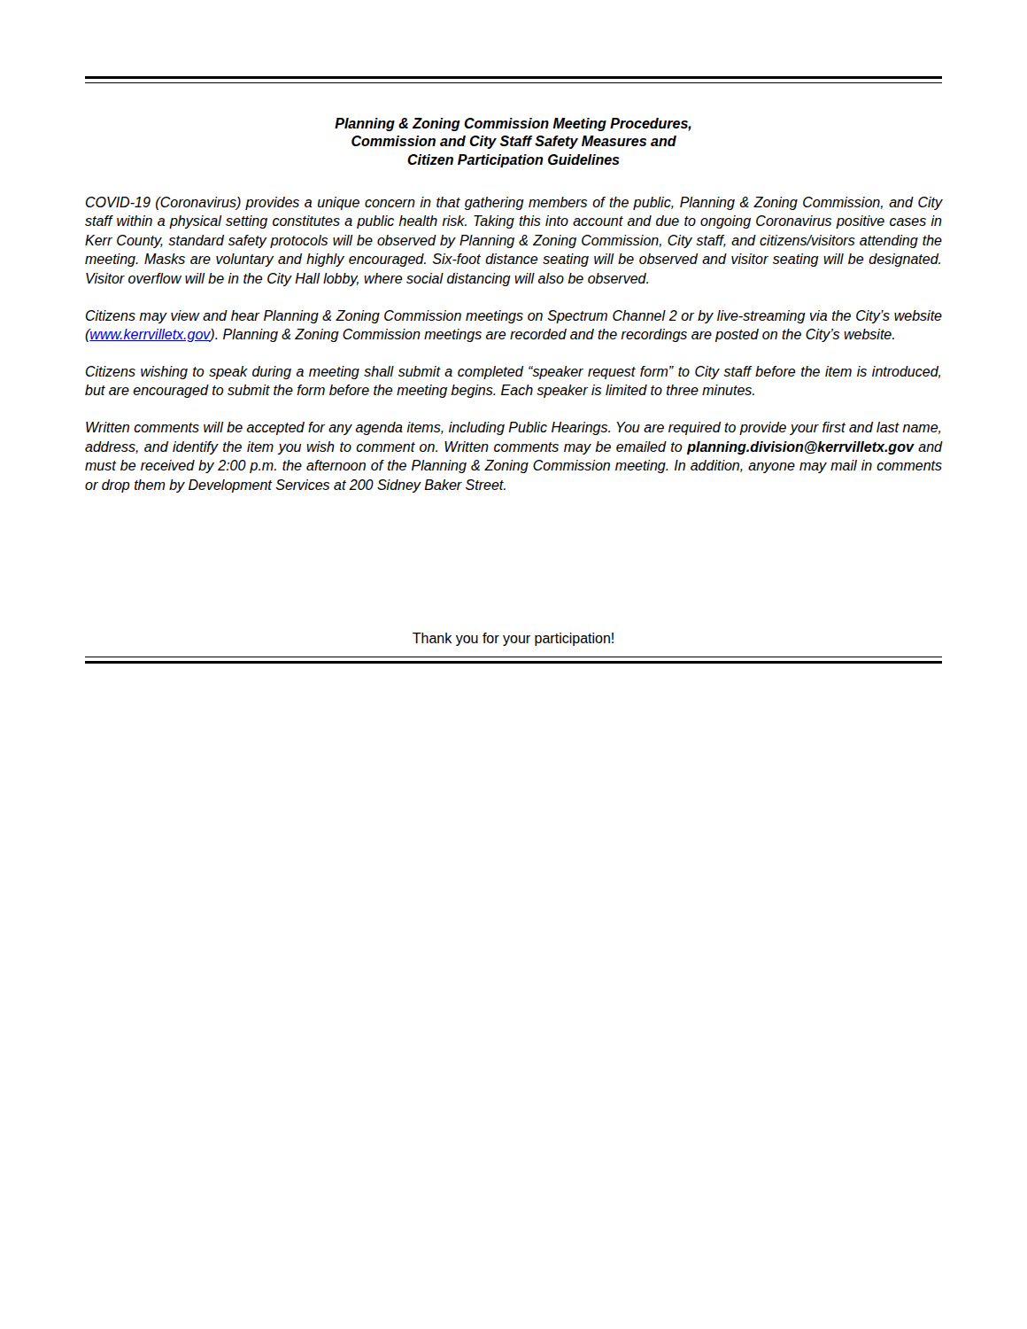Planning & Zoning Commission Meeting Procedures,
Commission and City Staff Safety Measures and
Citizen Participation Guidelines
COVID-19 (Coronavirus) provides a unique concern in that gathering members of the public, Planning & Zoning Commission, and City staff within a physical setting constitutes a public health risk. Taking this into account and due to ongoing Coronavirus positive cases in Kerr County, standard safety protocols will be observed by Planning & Zoning Commission, City staff, and citizens/visitors attending the meeting. Masks are voluntary and highly encouraged. Six-foot distance seating will be observed and visitor seating will be designated. Visitor overflow will be in the City Hall lobby, where social distancing will also be observed.
Citizens may view and hear Planning & Zoning Commission meetings on Spectrum Channel 2 or by live-streaming via the City’s website (www.kerrvilletx.gov). Planning & Zoning Commission meetings are recorded and the recordings are posted on the City’s website.
Citizens wishing to speak during a meeting shall submit a completed “speaker request form” to City staff before the item is introduced, but are encouraged to submit the form before the meeting begins. Each speaker is limited to three minutes.
Written comments will be accepted for any agenda items, including Public Hearings. You are required to provide your first and last name, address, and identify the item you wish to comment on. Written comments may be emailed to planning.division@kerrvilletx.gov and must be received by 2:00 p.m. the afternoon of the Planning & Zoning Commission meeting. In addition, anyone may mail in comments or drop them by Development Services at 200 Sidney Baker Street.
Thank you for your participation!